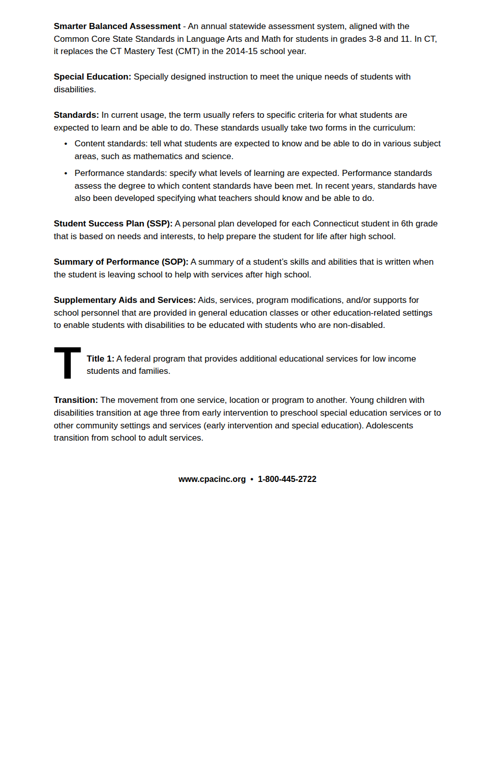Smarter Balanced Assessment - An annual statewide assessment system, aligned with the Common Core State Standards in Language Arts and Math for students in grades 3-8 and 11. In CT, it replaces the CT Mastery Test (CMT) in the 2014-15 school year.
Special Education: Specially designed instruction to meet the unique needs of students with disabilities.
Standards: In current usage, the term usually refers to specific criteria for what students are expected to learn and be able to do. These standards usually take two forms in the curriculum:
Content standards: tell what students are expected to know and be able to do in various subject areas, such as mathematics and science.
Performance standards: specify what levels of learning are expected. Performance standards assess the degree to which content standards have been met. In recent years, standards have also been developed specifying what teachers should know and be able to do.
Student Success Plan (SSP): A personal plan developed for each Connecticut student in 6th grade that is based on needs and interests, to help prepare the student for life after high school.
Summary of Performance (SOP): A summary of a student’s skills and abilities that is written when the student is leaving school to help with services after high school.
Supplementary Aids and Services: Aids, services, program modifications, and/or supports for school personnel that are provided in general education classes or other education-related settings to enable students with disabilities to be educated with students who are non-disabled.
T
Title 1: A federal program that provides additional educational services for low income students and families.
Transition: The movement from one service, location or program to another. Young children with disabilities transition at age three from early intervention to preschool special education services or to other community settings and services (early intervention and special education). Adolescents transition from school to adult services.
www.cpacinc.org • 1-800-445-2722